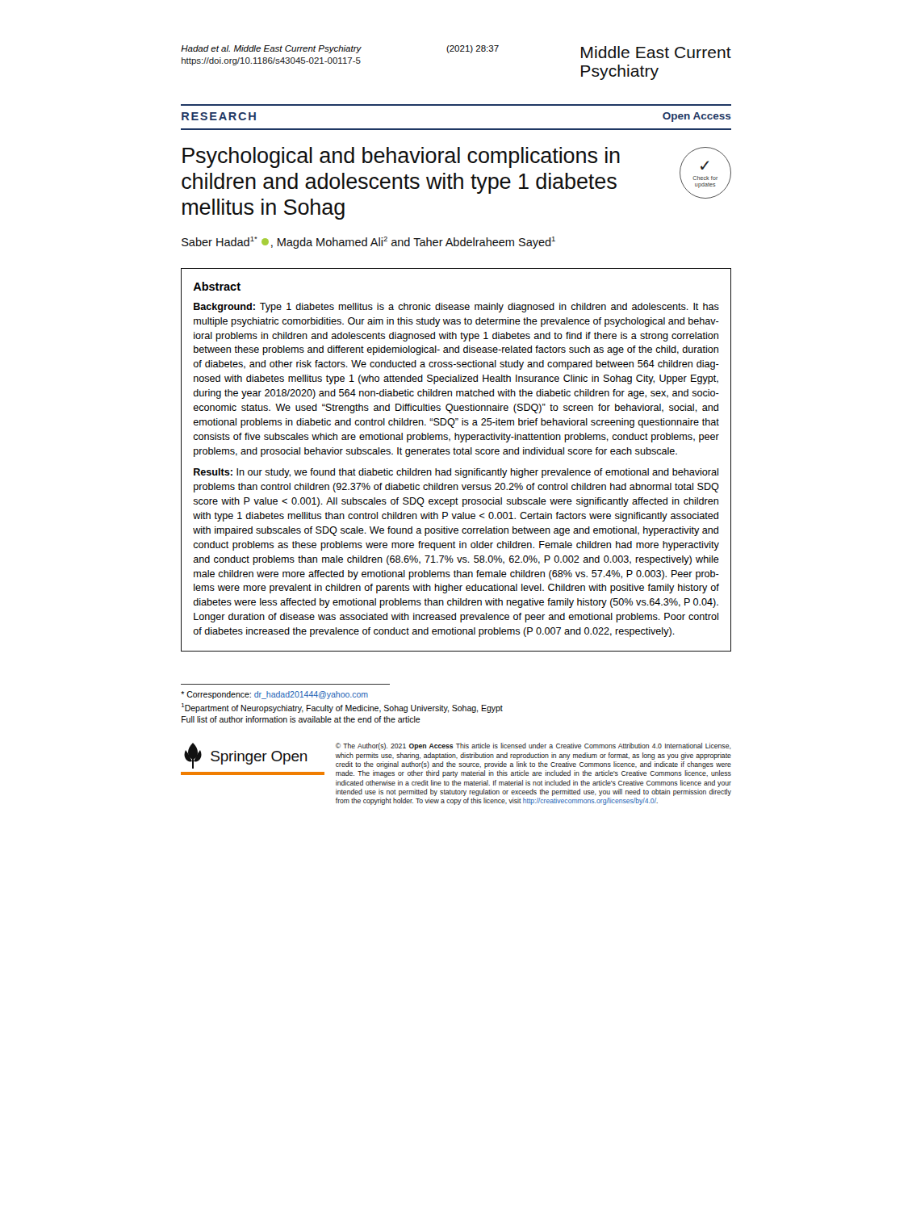Hadad et al. Middle East Current Psychiatry(2021) 28:37
https://doi.org/10.1186/s43045-021-00117-5
Middle East Current
Psychiatry
Research
Open Access
Psychological and behavioral complications in children and adolescents with type 1 diabetes mellitus in Sohag
✓
Check for
updates
Saber Hadad1* , Magda Mohamed Ali2 and Taher Abdelraheem Sayed1
Abstract
Background: Type 1 diabetes mellitus is a chronic disease mainly diagnosed in children and adolescents. It has multiple psychiatric comorbidities. Our aim in this study was to determine the prevalence of psychological and behavioral problems in children and adolescents diagnosed with type 1 diabetes and to find if there is a strong correlation between these problems and different epidemiological- and disease-related factors such as age of the child, duration of diabetes, and other risk factors. We conducted a cross-sectional study and compared between 564 children diagnosed with diabetes mellitus type 1 (who attended Specialized Health Insurance Clinic in Sohag City, Upper Egypt, during the year 2018/2020) and 564 non-diabetic children matched with the diabetic children for age, sex, and socio-economic status. We used “Strengths and Difficulties Questionnaire (SDQ)” to screen for behavioral, social, and emotional problems in diabetic and control children. “SDQ” is a 25-item brief behavioral screening questionnaire that consists of five subscales which are emotional problems, hyperactivity-inattention problems, conduct problems, peer problems, and prosocial behavior subscales. It generates total score and individual score for each subscale.
Results: In our study, we found that diabetic children had significantly higher prevalence of emotional and behavioral problems than control children (92.37% of diabetic children versus 20.2% of control children had abnormal total SDQ score with P value < 0.001). All subscales of SDQ except prosocial subscale were significantly affected in children with type 1 diabetes mellitus than control children with P value < 0.001. Certain factors were significantly associated with impaired subscales of SDQ scale. We found a positive correlation between age and emotional, hyperactivity and conduct problems as these problems were more frequent in older children. Female children had more hyperactivity and conduct problems than male children (68.6%, 71.7% vs. 58.0%, 62.0%, P 0.002 and 0.003, respectively) while male children were more affected by emotional problems than female children (68% vs. 57.4%, P 0.003). Peer problems were more prevalent in children of parents with higher educational level. Children with positive family history of diabetes were less affected by emotional problems than children with negative family history (50% vs.64.3%, P 0.04). Longer duration of disease was associated with increased prevalence of peer and emotional problems. Poor control of diabetes increased the prevalence of conduct and emotional problems (P 0.007 and 0.022, respectively).
* Correspondence: dr_hadad201444@yahoo.com
1Department of Neuropsychiatry, Faculty of Medicine, Sohag University, Sohag, Egypt
Full list of author information is available at the end of the article
Springer Open
© The Author(s). 2021 Open Access This article is licensed under a Creative Commons Attribution 4.0 International License, which permits use, sharing, adaptation, distribution and reproduction in any medium or format, as long as you give appropriate credit to the original author(s) and the source, provide a link to the Creative Commons licence, and indicate if changes were made. The images or other third party material in this article are included in the article's Creative Commons licence, unless indicated otherwise in a credit line to the material. If material is not included in the article's Creative Commons licence and your intended use is not permitted by statutory regulation or exceeds the permitted use, you will need to obtain permission directly from the copyright holder. To view a copy of this licence, visit http://creativecommons.org/licenses/by/4.0/.